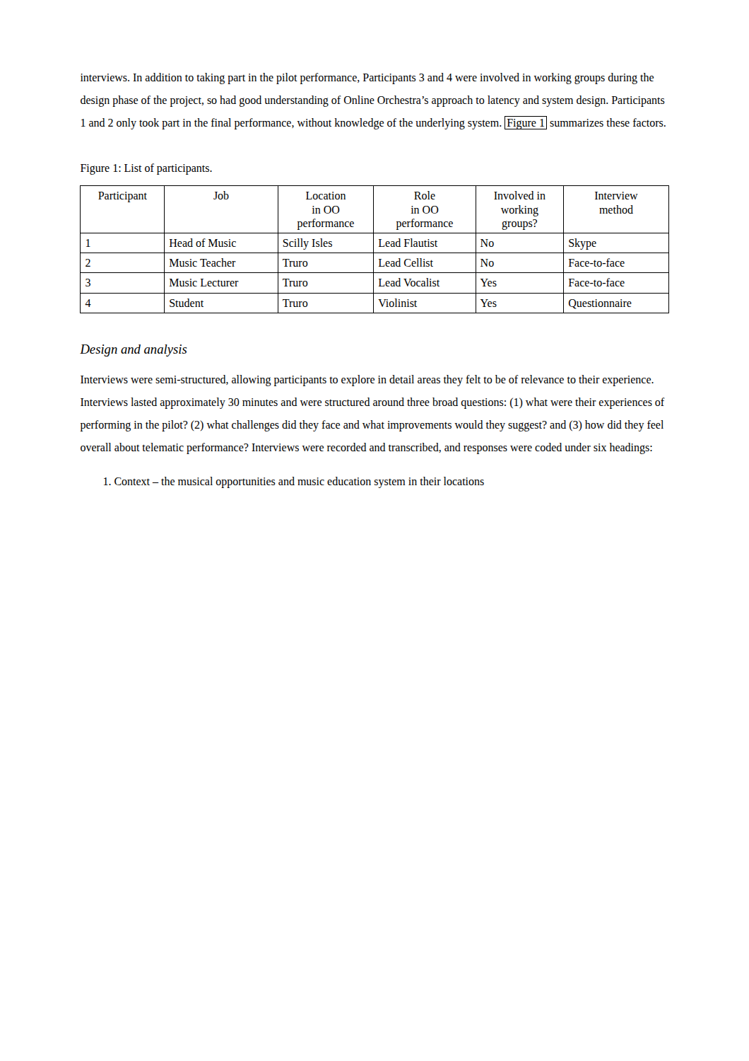interviews. In addition to taking part in the pilot performance, Participants 3 and 4 were involved in working groups during the design phase of the project, so had good understanding of Online Orchestra’s approach to latency and system design. Participants 1 and 2 only took part in the final performance, without knowledge of the underlying system. Figure 1 summarizes these factors.
Figure 1: List of participants.
| Participant | Job | Location in OO performance | Role in OO performance | Involved in working groups? | Interview method |
| --- | --- | --- | --- | --- | --- |
| 1 | Head of Music | Scilly Isles | Lead Flautist | No | Skype |
| 2 | Music Teacher | Truro | Lead Cellist | No | Face-to-face |
| 3 | Music Lecturer | Truro | Lead Vocalist | Yes | Face-to-face |
| 4 | Student | Truro | Violinist | Yes | Questionnaire |
Design and analysis
Interviews were semi-structured, allowing participants to explore in detail areas they felt to be of relevance to their experience. Interviews lasted approximately 30 minutes and were structured around three broad questions: (1) what were their experiences of performing in the pilot? (2) what challenges did they face and what improvements would they suggest? and (3) how did they feel overall about telematic performance? Interviews were recorded and transcribed, and responses were coded under six headings:
Context – the musical opportunities and music education system in their locations